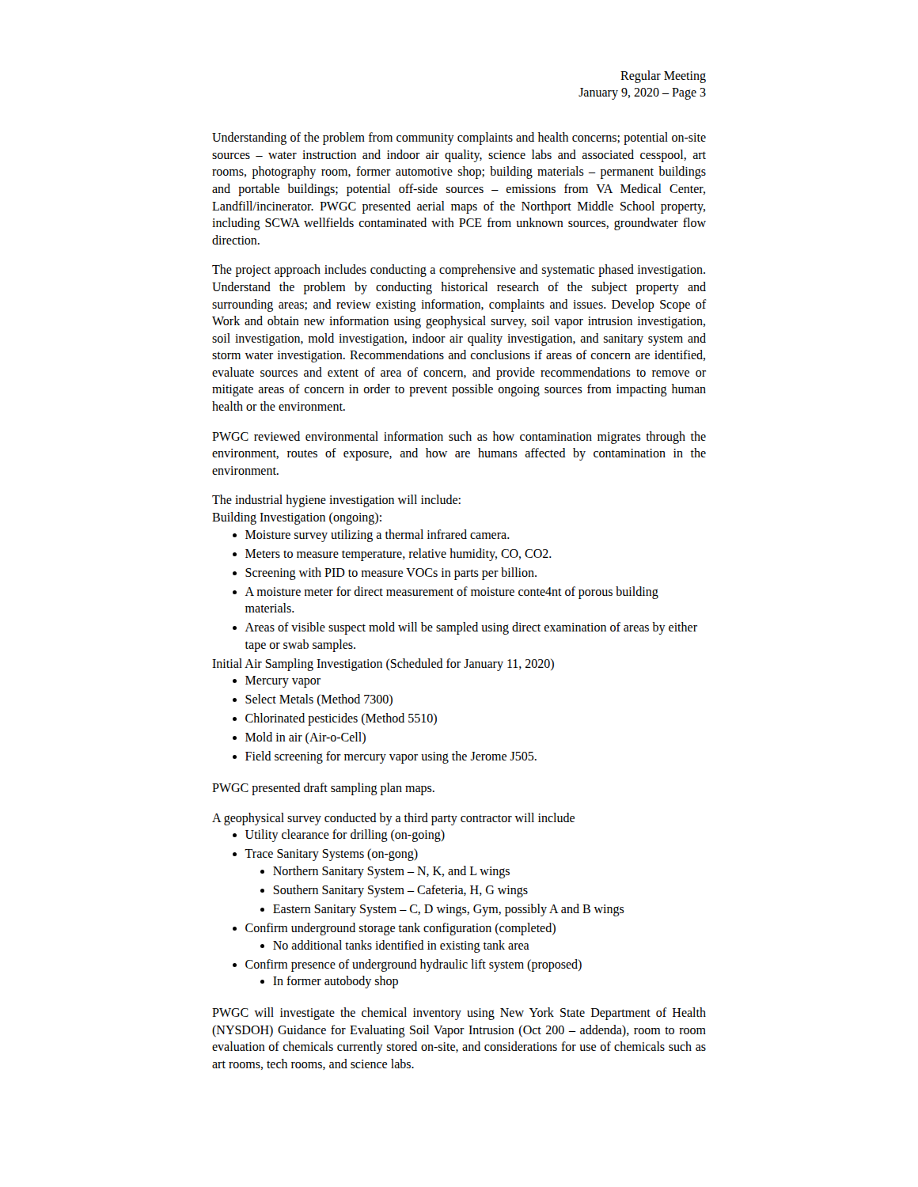Regular Meeting
January 9, 2020 – Page 3
Understanding of the problem from community complaints and health concerns; potential on-site sources – water instruction and indoor air quality, science labs and associated cesspool, art rooms, photography room, former automotive shop; building materials – permanent buildings and portable buildings; potential off-side sources – emissions from VA Medical Center, Landfill/incinerator. PWGC presented aerial maps of the Northport Middle School property, including SCWA wellfields contaminated with PCE from unknown sources, groundwater flow direction.
The project approach includes conducting a comprehensive and systematic phased investigation. Understand the problem by conducting historical research of the subject property and surrounding areas; and review existing information, complaints and issues. Develop Scope of Work and obtain new information using geophysical survey, soil vapor intrusion investigation, soil investigation, mold investigation, indoor air quality investigation, and sanitary system and storm water investigation. Recommendations and conclusions if areas of concern are identified, evaluate sources and extent of area of concern, and provide recommendations to remove or mitigate areas of concern in order to prevent possible ongoing sources from impacting human health or the environment.
PWGC reviewed environmental information such as how contamination migrates through the environment, routes of exposure, and how are humans affected by contamination in the environment.
The industrial hygiene investigation will include:
Building Investigation (ongoing):
Moisture survey utilizing a thermal infrared camera.
Meters to measure temperature, relative humidity, CO, CO2.
Screening with PID to measure VOCs in parts per billion.
A moisture meter for direct measurement of moisture conte4nt of porous building materials.
Areas of visible suspect mold will be sampled using direct examination of areas by either tape or swab samples.
Initial Air Sampling Investigation (Scheduled for January 11, 2020)
Mercury vapor
Select Metals (Method 7300)
Chlorinated pesticides (Method 5510)
Mold in air (Air-o-Cell)
Field screening for mercury vapor using the Jerome J505.
PWGC presented draft sampling plan maps.
A geophysical survey conducted by a third party contractor will include
Utility clearance for drilling (on-going)
Trace Sanitary Systems (on-gong)
Northern Sanitary System – N, K, and L wings
Southern Sanitary System – Cafeteria, H, G wings
Eastern Sanitary System – C, D wings, Gym, possibly A and B wings
Confirm underground storage tank configuration (completed)
No additional tanks identified in existing tank area
Confirm presence of underground hydraulic lift system (proposed)
In former autobody shop
PWGC will investigate the chemical inventory using New York State Department of Health (NYSDOH) Guidance for Evaluating Soil Vapor Intrusion (Oct 200 – addenda), room to room evaluation of chemicals currently stored on-site, and considerations for use of chemicals such as art rooms, tech rooms, and science labs.